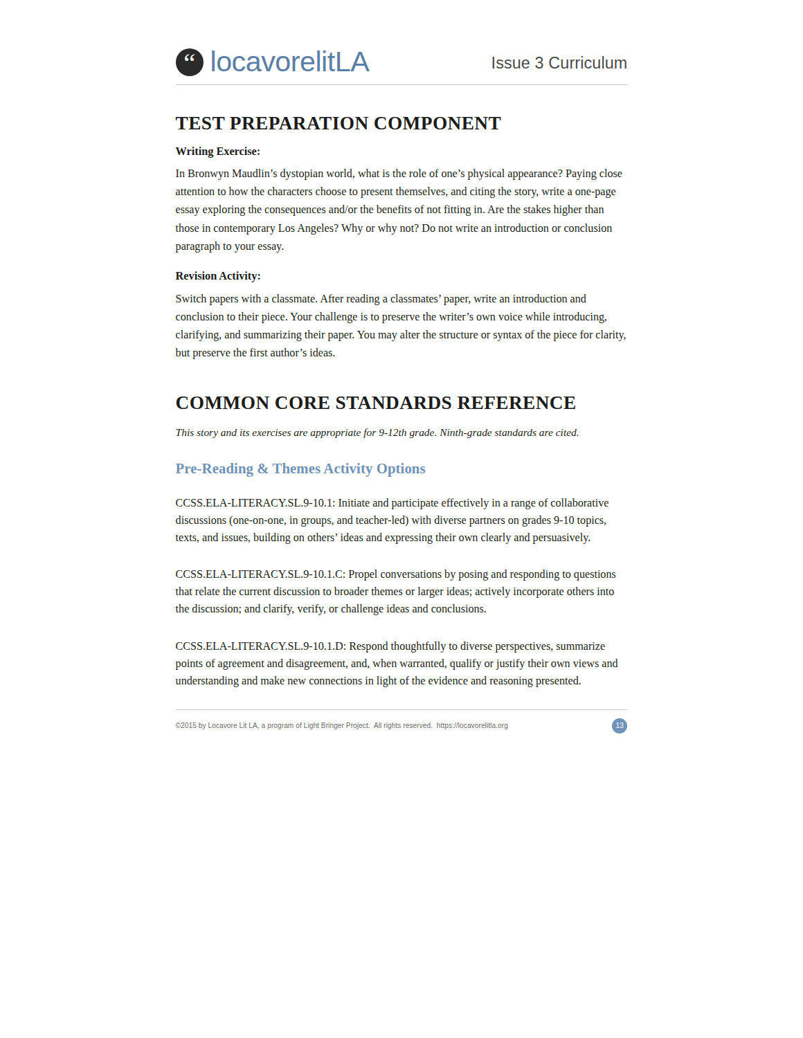locavorelit LA
Issue 3 Curriculum
TEST PREPARATION COMPONENT
Writing Exercise:
In Bronwyn Maudlin’s dystopian world, what is the role of one’s physical appearance? Paying close attention to how the characters choose to present themselves, and citing the story, write a one-page essay exploring the consequences and/or the benefits of not fitting in. Are the stakes higher than those in contemporary Los Angeles? Why or why not? Do not write an introduction or conclusion paragraph to your essay.
Revision Activity:
Switch papers with a classmate. After reading a classmates’ paper, write an introduction and conclusion to their piece. Your challenge is to preserve the writer’s own voice while introducing, clarifying, and summarizing their paper. You may alter the structure or syntax of the piece for clarity, but preserve the first author’s ideas.
COMMON CORE STANDARDS REFERENCE
This story and its exercises are appropriate for 9-12th grade. Ninth-grade standards are cited.
Pre-Reading & Themes Activity Options
CCSS.ELA-LITERACY.SL.9-10.1: Initiate and participate effectively in a range of collaborative discussions (one-on-one, in groups, and teacher-led) with diverse partners on grades 9-10 topics, texts, and issues, building on others’ ideas and expressing their own clearly and persuasively.
CCSS.ELA-LITERACY.SL.9-10.1.C: Propel conversations by posing and responding to questions that relate the current discussion to broader themes or larger ideas; actively incorporate others into the discussion; and clarify, verify, or challenge ideas and conclusions.
CCSS.ELA-LITERACY.SL.9-10.1.D: Respond thoughtfully to diverse perspectives, summarize points of agreement and disagreement, and, when warranted, qualify or justify their own views and understanding and make new connections in light of the evidence and reasoning presented.
©2015 by Locavore Lit LA, a program of Light Bringer Project. All rights reserved. https://locavorelitla.org
13